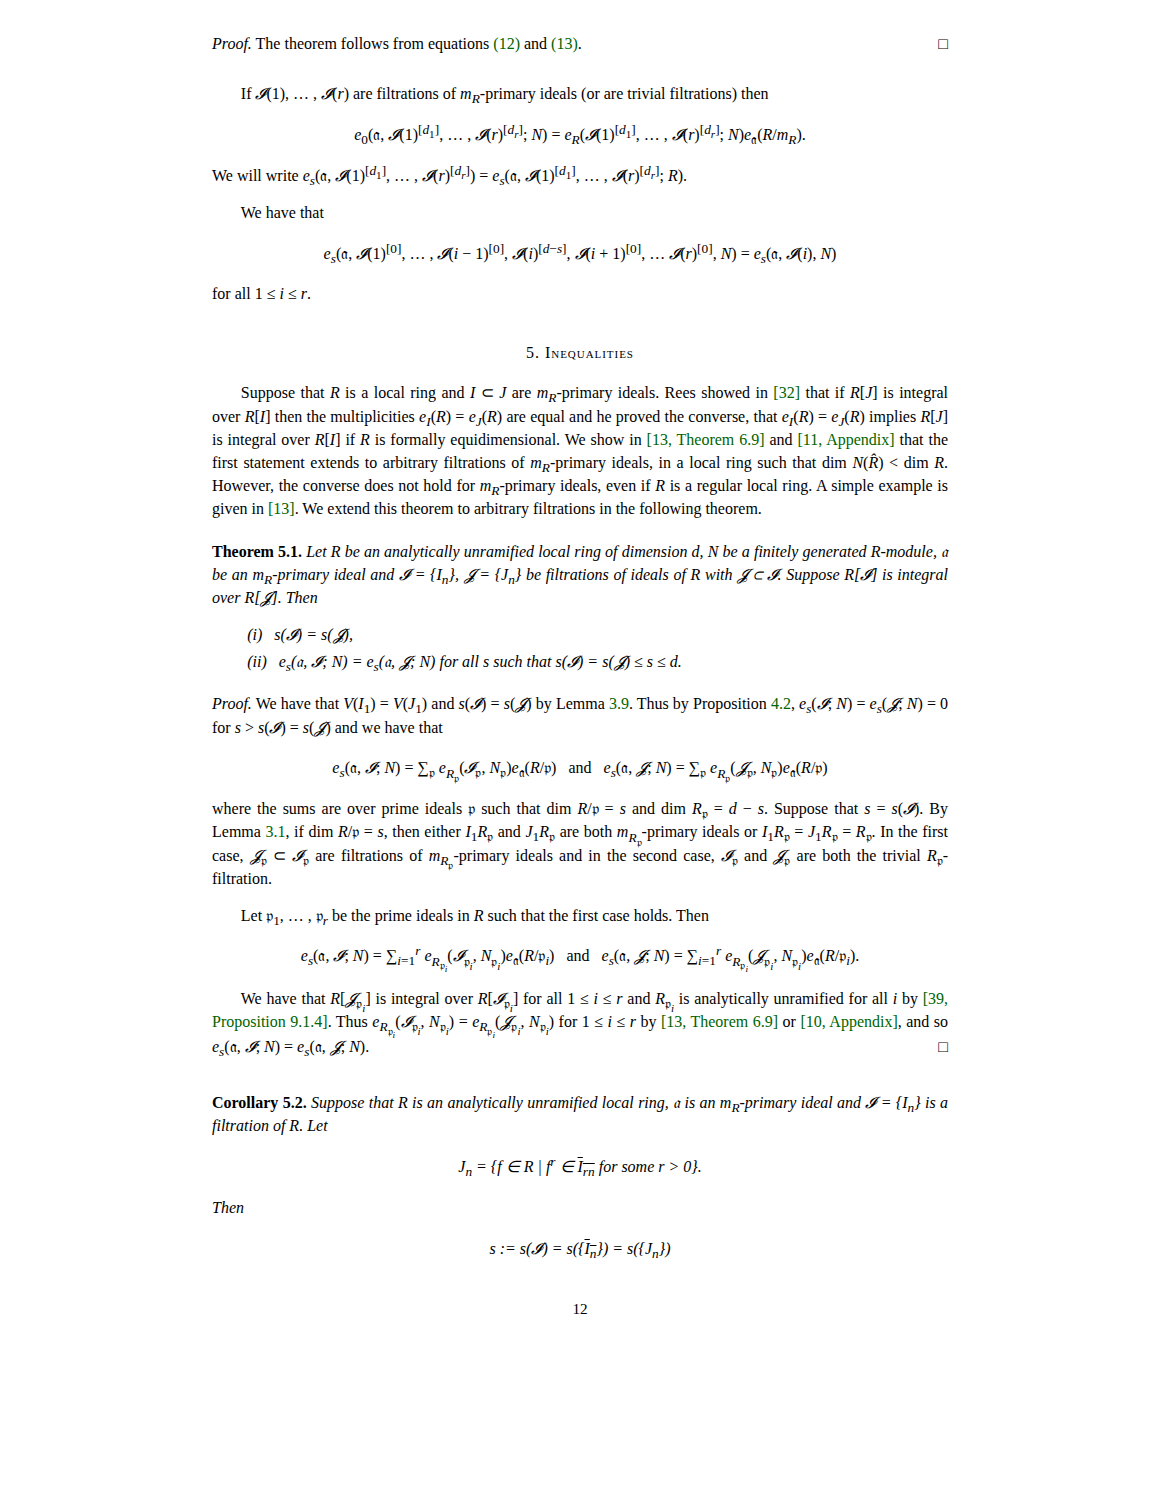Proof. The theorem follows from equations (12) and (13). □
If 𝓘(1), … , 𝓘(r) are filtrations of mR-primary ideals (or are trivial filtrations) then
e0(𝔞, 𝓘(1)[d1], … , 𝓘(r)[dr]; N) = eR(𝓘(1)[d1], … , 𝓘(r)[dr]; N)e𝔞(R/mR).
We will write es(𝔞, 𝓘(1)[d1], … , 𝓘(r)[dr]) = es(𝔞, 𝓘(1)[d1], … , 𝓘(r)[dr]; R).
We have that
es(𝔞, 𝓘(1)[0], … , 𝓘(i − 1)[0], 𝓘(i)[d−s], 𝓘(i + 1)[0], … 𝓘(r)[0], N) = es(𝔞, 𝓘(i), N)
for all 1 ≤ i ≤ r.
5. Inequalities
Suppose that R is a local ring and I ⊂ J are mR-primary ideals. Rees showed in [32] that if R[J] is integral over R[I] then the multiplicities eI(R) = eJ(R) are equal and he proved the converse, that eI(R) = eJ(R) implies R[J] is integral over R[I] if R is formally equidimensional. We show in [13, Theorem 6.9] and [11, Appendix] that the first statement extends to arbitrary filtrations of mR-primary ideals, in a local ring such that dim N(R̂) < dim R. However, the converse does not hold for mR-primary ideals, even if R is a regular local ring. A simple example is given in [13]. We extend this theorem to arbitrary filtrations in the following theorem.
Theorem 5.1. Let R be an analytically unramified local ring of dimension d, N be a finitely generated R-module, 𝔞 be an mR-primary ideal and 𝓘 = {In}, 𝓙 = {Jn} be filtrations of ideals of R with 𝓙 ⊂ 𝓘. Suppose R[𝓘] is integral over R[𝓙]. Then
(i) s(𝓘) = s(𝓙),
(ii) es(𝔞, 𝓘; N) = es(𝔞, 𝓙; N) for all s such that s(𝓘) = s(𝓙) ≤ s ≤ d.
Proof. We have that V(I1) = V(J1) and s(𝓘) = s(𝓙) by Lemma 3.9. Thus by Proposition 4.2, es(𝓘; N) = es(𝓙; N) = 0 for s > s(𝓘) = s(𝓙) and we have that
es(𝔞, 𝓘; N) = ∑𝔭 eR𝔭(𝓘𝔭, N𝔭)e𝔞(R/𝔭) and es(𝔞, 𝓙; N) = ∑𝔭 eR𝔭(𝓙𝔭, N𝔭)e𝔞(R/𝔭)
where the sums are over prime ideals 𝔭 such that dim R/𝔭 = s and dim R𝔭 = d − s. Suppose that s = s(𝓘). By Lemma 3.1, if dim R/𝔭 = s, then either I1R𝔭 and J1R𝔭 are both mR𝔭-primary ideals or I1R𝔭 = J1R𝔭 = R𝔭. In the first case, 𝓙𝔭 ⊂ 𝓘𝔭 are filtrations of mR𝔭-primary ideals and in the second case, 𝓘𝔭 and 𝓙𝔭 are both the trivial R𝔭-filtration.
Let 𝔭1, … , 𝔭r be the prime ideals in R such that the first case holds. Then
es(𝔞, 𝓘; N) = ∑i=1r eR𝔭i(𝓘𝔭i, N𝔭i)e𝔞(R/𝔭i) and es(𝔞, 𝓙; N) = ∑i=1r eR𝔭i(𝓙𝔭i, N𝔭i)e𝔞(R/𝔭i).
We have that R[𝓙𝔭i] is integral over R[𝓘𝔭i] for all 1 ≤ i ≤ r and R𝔭i is analytically unramified for all i by [39, Proposition 9.1.4]. Thus eR𝔭i(𝓘𝔭i, N𝔭i) = eR𝔭i(𝓙𝔭i, N𝔭i) for 1 ≤ i ≤ r by [13, Theorem 6.9] or [10, Appendix], and so es(𝔞, 𝓘; N) = es(𝔞, 𝓙; N). □
Corollary 5.2. Suppose that R is an analytically unramified local ring, 𝔞 is an mR-primary ideal and 𝓘 = {In} is a filtration of R. Let
Jn = {f ∈ R | fr ∈ Irn for some r > 0}.
Then
s := s(𝓘) = s({In}) = s({Jn})
12